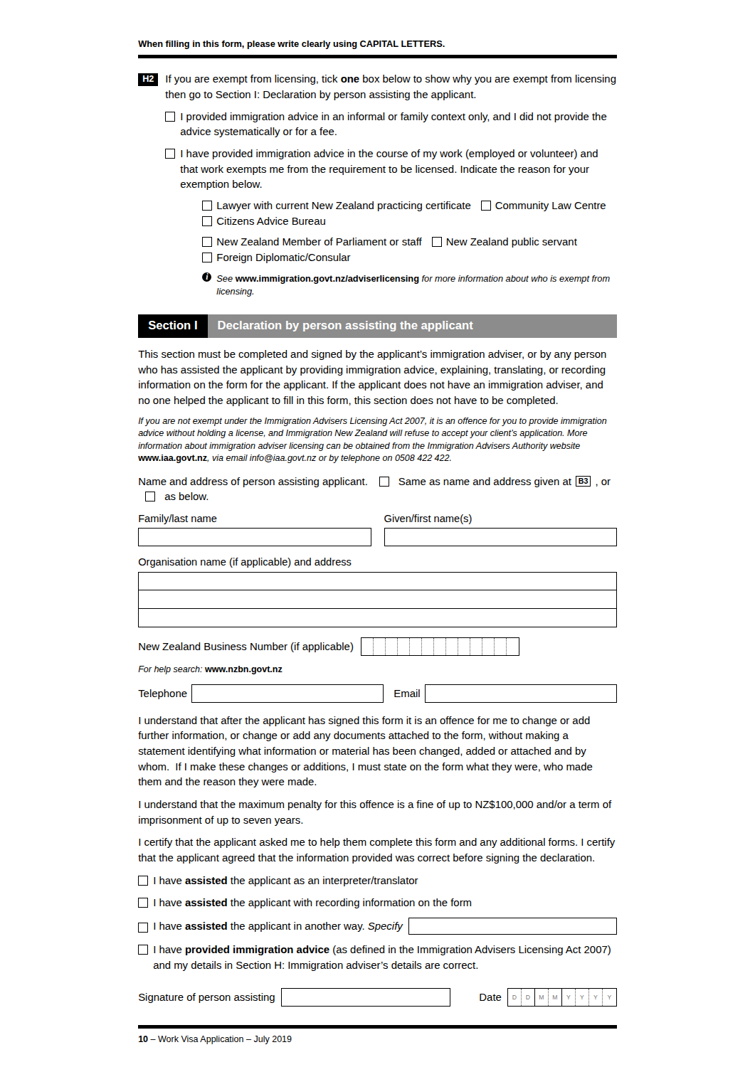When filling in this form, please write clearly using CAPITAL LETTERS.
H2
If you are exempt from licensing, tick one box below to show why you are exempt from licensing then go to Section I: Declaration by person assisting the applicant.
I provided immigration advice in an informal or family context only, and I did not provide the advice systematically or for a fee.
I have provided immigration advice in the course of my work (employed or volunteer) and that work exempts me from the requirement to be licensed. Indicate the reason for your exemption below.
Lawyer with current New Zealand practicing certificate Community Law Centre Citizens Advice Bureau
New Zealand Member of Parliament or staff New Zealand public servant Foreign Diplomatic/Consular
i See www.immigration.govt.nz/adviserlicensing for more information about who is exempt from licensing.
Section I
Declaration by person assisting the applicant
This section must be completed and signed by the applicant’s immigration adviser, or by any person who has assisted the applicant by providing immigration advice, explaining, translating, or recording information on the form for the applicant. If the applicant does not have an immigration adviser, and no one helped the applicant to fill in this form, this section does not have to be completed.
If you are not exempt under the Immigration Advisers Licensing Act 2007, it is an offence for you to provide immigration advice without holding a license, and Immigration New Zealand will refuse to accept your client’s application. More information about immigration adviser licensing can be obtained from the Immigration Advisers Authority website www.iaa.govt.nz, via email info@iaa.govt.nz or by telephone on 0508 422 422.
Name and address of person assisting applicant. Same as name and address given at B3 , or as below.
Family/last name
Given/first name(s)
Organisation name (if applicable) and address
New Zealand Business Number (if applicable) For help search: www.nzbn.govt.nz
Telephone Email
I understand that after the applicant has signed this form it is an offence for me to change or add further information, or change or add any documents attached to the form, without making a statement identifying what information or material has been changed, added or attached and by whom. If I make these changes or additions, I must state on the form what they were, who made them and the reason they were made.
I understand that the maximum penalty for this offence is a fine of up to NZ$100,000 and/or a term of imprisonment of up to seven years.
I certify that the applicant asked me to help them complete this form and any additional forms. I certify that the applicant agreed that the information provided was correct before signing the declaration.
I have assisted the applicant as an interpreter/translator
I have assisted the applicant with recording information on the form
I have assisted the applicant in another way. Specify
I have provided immigration advice (as defined in the Immigration Advisers Licensing Act 2007) and my details in Section H: Immigration adviser’s details are correct.
Signature of person assisting Date DDMMYYYY
10 – Work Visa Application – July 2019